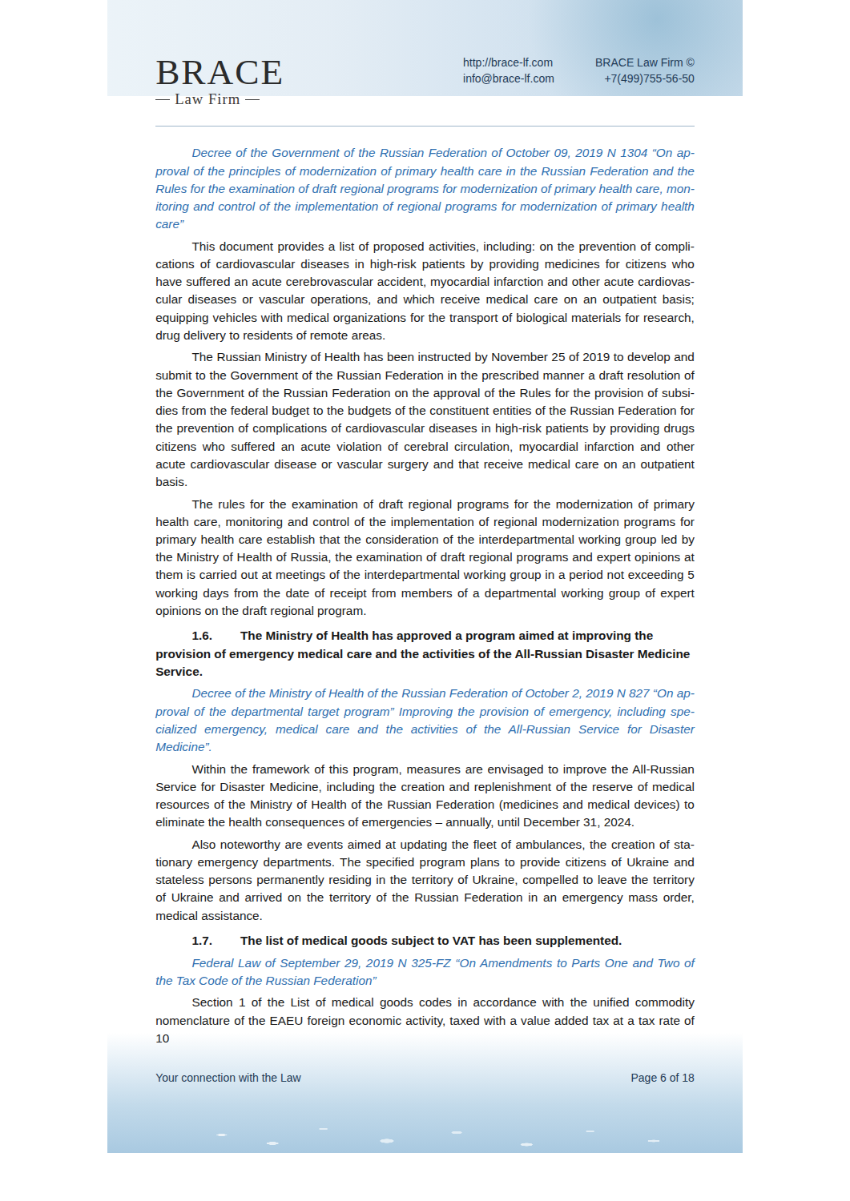BRACE
Law Firm
http://brace-lf.com BRACE Law Firm ©
info@brace-lf.com +7(499)755-56-50
Decree of the Government of the Russian Federation of October 09, 2019 N 1304 “On approval of the principles of modernization of primary health care in the Russian Federation and the Rules for the examination of draft regional programs for modernization of primary health care, monitoring and control of the implementation of regional programs for modernization of primary health care”
This document provides a list of proposed activities, including: on the prevention of complications of cardiovascular diseases in high-risk patients by providing medicines for citizens who have suffered an acute cerebrovascular accident, myocardial infarction and other acute cardiovascular diseases or vascular operations, and which receive medical care on an outpatient basis; equipping vehicles with medical organizations for the transport of biological materials for research, drug delivery to residents of remote areas.
The Russian Ministry of Health has been instructed by November 25 of 2019 to develop and submit to the Government of the Russian Federation in the prescribed manner a draft resolution of the Government of the Russian Federation on the approval of the Rules for the provision of subsidies from the federal budget to the budgets of the constituent entities of the Russian Federation for the prevention of complications of cardiovascular diseases in high-risk patients by providing drugs citizens who suffered an acute violation of cerebral circulation, myocardial infarction and other acute cardiovascular disease or vascular surgery and that receive medical care on an outpatient basis.
The rules for the examination of draft regional programs for the modernization of primary health care, monitoring and control of the implementation of regional modernization programs for primary health care establish that the consideration of the interdepartmental working group led by the Ministry of Health of Russia, the examination of draft regional programs and expert opinions at them is carried out at meetings of the interdepartmental working group in a period not exceeding 5 working days from the date of receipt from members of a departmental working group of expert opinions on the draft regional program.
1.6. The Ministry of Health has approved a program aimed at improving the provision of emergency medical care and the activities of the All-Russian Disaster Medicine Service.
Decree of the Ministry of Health of the Russian Federation of October 2, 2019 N 827 “On approval of the departmental target program” Improving the provision of emergency, including specialized emergency, medical care and the activities of the All-Russian Service for Disaster Medicine”.
Within the framework of this program, measures are envisaged to improve the All-Russian Service for Disaster Medicine, including the creation and replenishment of the reserve of medical resources of the Ministry of Health of the Russian Federation (medicines and medical devices) to eliminate the health consequences of emergencies – annually, until December 31, 2024.
Also noteworthy are events aimed at updating the fleet of ambulances, the creation of stationary emergency departments. The specified program plans to provide citizens of Ukraine and stateless persons permanently residing in the territory of Ukraine, compelled to leave the territory of Ukraine and arrived on the territory of the Russian Federation in an emergency mass order, medical assistance.
1.7. The list of medical goods subject to VAT has been supplemented.
Federal Law of September 29, 2019 N 325-FZ “On Amendments to Parts One and Two of the Tax Code of the Russian Federation”
Section 1 of the List of medical goods codes in accordance with the unified commodity nomenclature of the EAEU foreign economic activity, taxed with a value added tax at a tax rate of 10
Your connection with the Law
Page 6 of 18